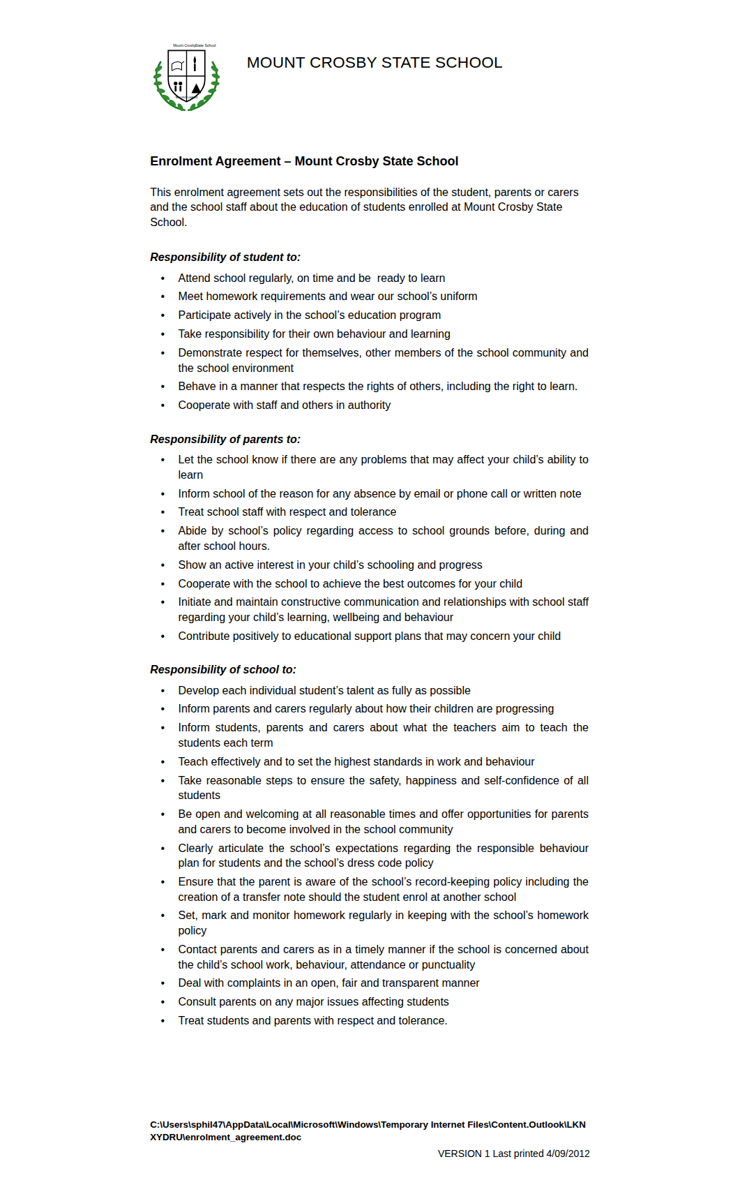Mount Crosby State School MOUNT LEARN
MOUNT CROSBY STATE SCHOOL
Enrolment Agreement – Mount Crosby State School
This enrolment agreement sets out the responsibilities of the student, parents or carers and the school staff about the education of students enrolled at Mount Crosby State School.
Responsibility of student to:
Attend school regularly, on time and be ready to learn
Meet homework requirements and wear our school’s uniform
Participate actively in the school’s education program
Take responsibility for their own behaviour and learning
Demonstrate respect for themselves, other members of the school community and the school environment
Behave in a manner that respects the rights of others, including the right to learn.
Cooperate with staff and others in authority
Responsibility of parents to:
Let the school know if there are any problems that may affect your child’s ability to learn
Inform school of the reason for any absence by email or phone call or written note
Treat school staff with respect and tolerance
Abide by school’s policy regarding access to school grounds before, during and after school hours.
Show an active interest in your child’s schooling and progress
Cooperate with the school to achieve the best outcomes for your child
Initiate and maintain constructive communication and relationships with school staff regarding your child’s learning, wellbeing and behaviour
Contribute positively to educational support plans that may concern your child
Responsibility of school to:
Develop each individual student’s talent as fully as possible
Inform parents and carers regularly about how their children are progressing
Inform students, parents and carers about what the teachers aim to teach the students each term
Teach effectively and to set the highest standards in work and behaviour
Take reasonable steps to ensure the safety, happiness and self-confidence of all students
Be open and welcoming at all reasonable times and offer opportunities for parents and carers to become involved in the school community
Clearly articulate the school’s expectations regarding the responsible behaviour plan for students and the school’s dress code policy
Ensure that the parent is aware of the school’s record-keeping policy including the creation of a transfer note should the student enrol at another school
Set, mark and monitor homework regularly in keeping with the school’s homework policy
Contact parents and carers as in a timely manner if the school is concerned about the child’s school work, behaviour, attendance or punctuality
Deal with complaints in an open, fair and transparent manner
Consult parents on any major issues affecting students
Treat students and parents with respect and tolerance.
C:\Users\sphil47\AppData\Local\Microsoft\Windows\Temporary Internet Files\Content.Outlook\LKNXYDRU\enrolment_agreement.doc
VERSION 1 Last printed 4/09/2012